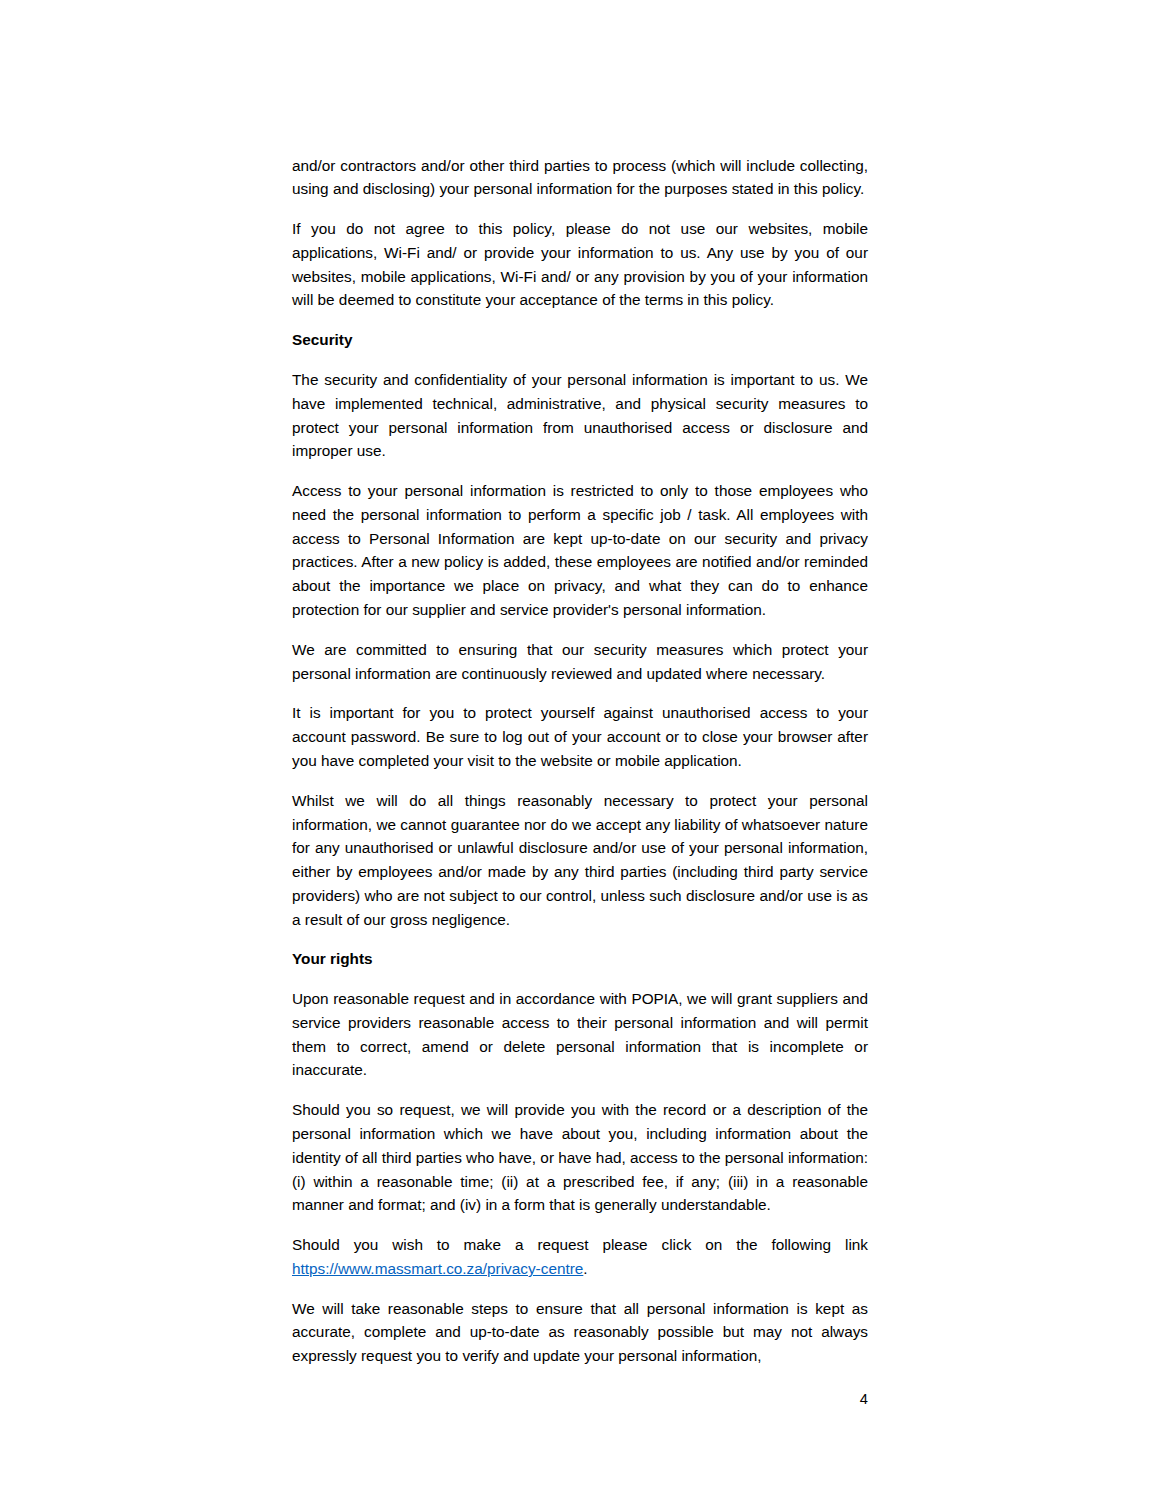and/or contractors and/or other third parties to process (which will include collecting, using and disclosing) your personal information for the purposes stated in this policy.
If you do not agree to this policy, please do not use our websites, mobile applications, Wi-Fi and/ or provide your information to us. Any use by you of our websites, mobile applications, Wi-Fi and/ or any provision by you of your information will be deemed to constitute your acceptance of the terms in this policy.
Security
The security and confidentiality of your personal information is important to us. We have implemented technical, administrative, and physical security measures to protect your personal information from unauthorised access or disclosure and improper use.
Access to your personal information is restricted to only to those employees who need the personal information to perform a specific job / task. All employees with access to Personal Information are kept up-to-date on our security and privacy practices. After a new policy is added, these employees are notified and/or reminded about the importance we place on privacy, and what they can do to enhance protection for our supplier and service provider's personal information.
We are committed to ensuring that our security measures which protect your personal information are continuously reviewed and updated where necessary.
It is important for you to protect yourself against unauthorised access to your account password. Be sure to log out of your account or to close your browser after you have completed your visit to the website or mobile application.
Whilst we will do all things reasonably necessary to protect your personal information, we cannot guarantee nor do we accept any liability of whatsoever nature for any unauthorised or unlawful disclosure and/or use of your personal information, either by employees and/or made by any third parties (including third party service providers) who are not subject to our control, unless such disclosure and/or use is as a result of our gross negligence.
Your rights
Upon reasonable request and in accordance with POPIA, we will grant suppliers and service providers reasonable access to their personal information and will permit them to correct, amend or delete personal information that is incomplete or inaccurate.
Should you so request, we will provide you with the record or a description of the personal information which we have about you, including information about the identity of all third parties who have, or have had, access to the personal information: (i) within a reasonable time; (ii) at a prescribed fee, if any; (iii) in a reasonable manner and format; and (iv) in a form that is generally understandable.
Should you wish to make a request please click on the following link https://www.massmart.co.za/privacy-centre.
We will take reasonable steps to ensure that all personal information is kept as accurate, complete and up-to-date as reasonably possible but may not always expressly request you to verify and update your personal information,
4